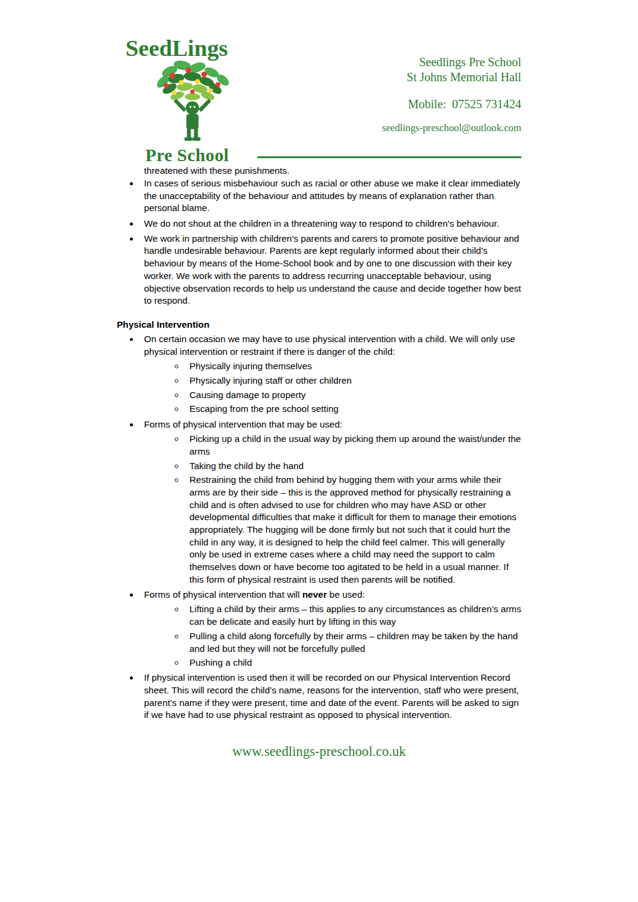SeedLings
Pre School
Seedlings Pre School
St Johns Memorial Hall
Mobile: 07525 731424
seedlings-preschool@outlook.com
threatened with these punishments.
In cases of serious misbehaviour such as racial or other abuse we make it clear immediately the unacceptability of the behaviour and attitudes by means of explanation rather than personal blame.
We do not shout at the children in a threatening way to respond to children's behaviour.
We work in partnership with children's parents and carers to promote positive behaviour and handle undesirable behaviour. Parents are kept regularly informed about their child's behaviour by means of the Home-School book and by one to one discussion with their key worker. We work with the parents to address recurring unacceptable behaviour, using objective observation records to help us understand the cause and decide together how best to respond.
Physical Intervention
On certain occasion we may have to use physical intervention with a child. We will only use physical intervention or restraint if there is danger of the child:
Physically injuring themselves
Physically injuring staff or other children
Causing damage to property
Escaping from the pre school setting
Forms of physical intervention that may be used:
Picking up a child in the usual way by picking them up around the waist/under the arms
Taking the child by the hand
Restraining the child from behind by hugging them with your arms while their arms are by their side – this is the approved method for physically restraining a child and is often advised to use for children who may have ASD or other developmental difficulties that make it difficult for them to manage their emotions appropriately. The hugging will be done firmly but not such that it could hurt the child in any way, it is designed to help the child feel calmer. This will generally only be used in extreme cases where a child may need the support to calm themselves down or have become too agitated to be held in a usual manner. If this form of physical restraint is used then parents will be notified.
Forms of physical intervention that will never be used:
Lifting a child by their arms – this applies to any circumstances as children’s arms can be delicate and easily hurt by lifting in this way
Pulling a child along forcefully by their arms – children may be taken by the hand and led but they will not be forcefully pulled
Pushing a child
If physical intervention is used then it will be recorded on our Physical Intervention Record sheet. This will record the child’s name, reasons for the intervention, staff who were present, parent’s name if they were present, time and date of the event. Parents will be asked to sign if we have had to use physical restraint as opposed to physical intervention.
www.seedlings-preschool.co.uk